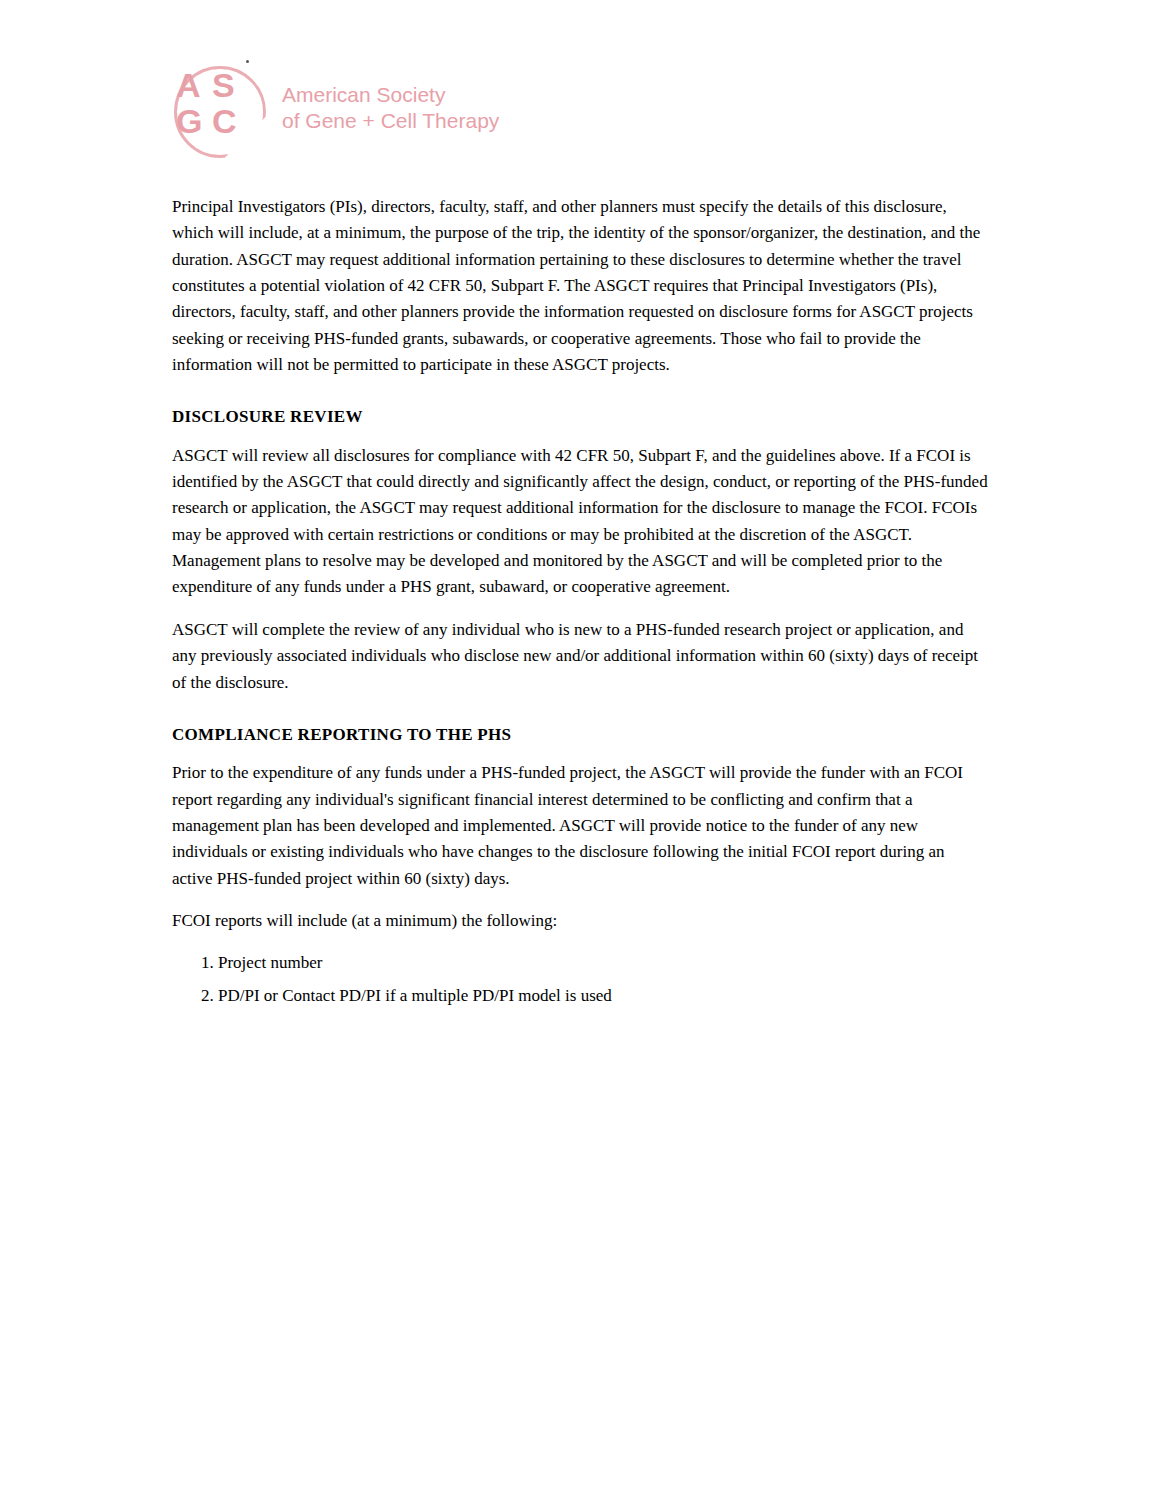A S G C
American Society of Gene + Cell Therapy
Principal Investigators (PIs), directors, faculty, staff, and other planners must specify the details of this disclosure, which will include, at a minimum, the purpose of the trip, the identity of the sponsor/organizer, the destination, and the duration. ASGCT may request additional information pertaining to these disclosures to determine whether the travel constitutes a potential violation of 42 CFR 50, Subpart F. The ASGCT requires that Principal Investigators (PIs), directors, faculty, staff, and other planners provide the information requested on disclosure forms for ASGCT projects seeking or receiving PHS-funded grants, subawards, or cooperative agreements. Those who fail to provide the information will not be permitted to participate in these ASGCT projects.
DISCLOSURE REVIEW
ASGCT will review all disclosures for compliance with 42 CFR 50, Subpart F, and the guidelines above. If a FCOI is identified by the ASGCT that could directly and significantly affect the design, conduct, or reporting of the PHS-funded research or application, the ASGCT may request additional information for the disclosure to manage the FCOI. FCOIs may be approved with certain restrictions or conditions or may be prohibited at the discretion of the ASGCT. Management plans to resolve may be developed and monitored by the ASGCT and will be completed prior to the expenditure of any funds under a PHS grant, subaward, or cooperative agreement.
ASGCT will complete the review of any individual who is new to a PHS-funded research project or application, and any previously associated individuals who disclose new and/or additional information within 60 (sixty) days of receipt of the disclosure.
COMPLIANCE REPORTING TO THE PHS
Prior to the expenditure of any funds under a PHS-funded project, the ASGCT will provide the funder with an FCOI report regarding any individual's significant financial interest determined to be conflicting and confirm that a management plan has been developed and implemented. ASGCT will provide notice to the funder of any new individuals or existing individuals who have changes to the disclosure following the initial FCOI report during an active PHS-funded project within 60 (sixty) days.
FCOI reports will include (at a minimum) the following:
Project number
PD/PI or Contact PD/PI if a multiple PD/PI model is used